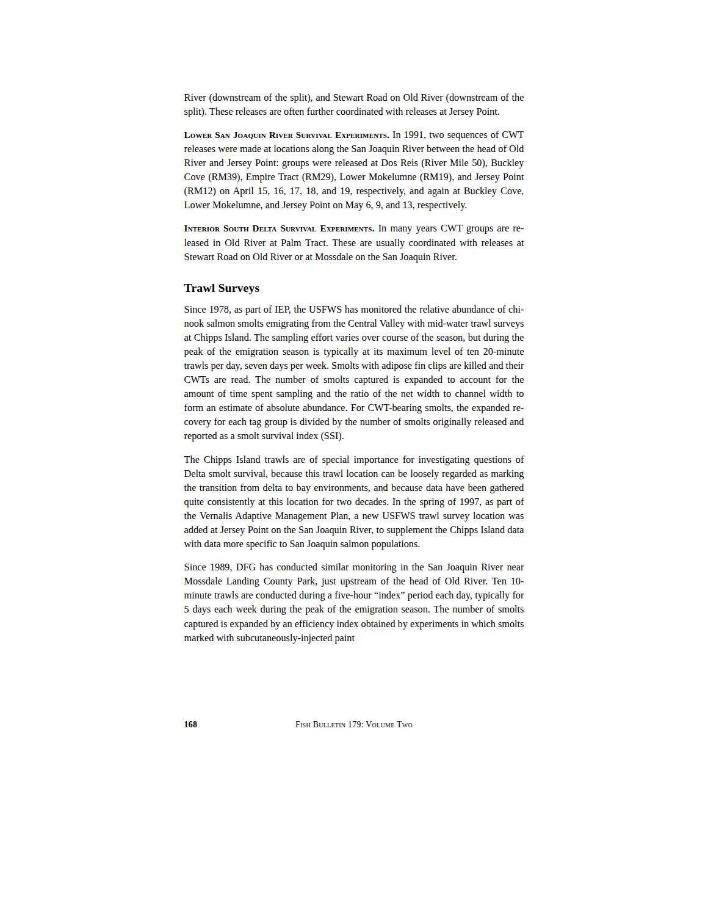River (downstream of the split), and Stewart Road on Old River (downstream of the split). These releases are often further coordinated with releases at Jersey Point.
Lower San Joaquin River Survival Experiments. In 1991, two sequences of CWT releases were made at locations along the San Joaquin River between the head of Old River and Jersey Point: groups were released at Dos Reis (River Mile 50), Buckley Cove (RM39), Empire Tract (RM29), Lower Mokelumne (RM19), and Jersey Point (RM12) on April 15, 16, 17, 18, and 19, respectively, and again at Buckley Cove, Lower Mokelumne, and Jersey Point on May 6, 9, and 13, respectively.
Interior South Delta Survival Experiments. In many years CWT groups are released in Old River at Palm Tract. These are usually coordinated with releases at Stewart Road on Old River or at Mossdale on the San Joaquin River.
Trawl Surveys
Since 1978, as part of IEP, the USFWS has monitored the relative abundance of chinook salmon smolts emigrating from the Central Valley with mid-water trawl surveys at Chipps Island. The sampling effort varies over course of the season, but during the peak of the emigration season is typically at its maximum level of ten 20-minute trawls per day, seven days per week. Smolts with adipose fin clips are killed and their CWTs are read. The number of smolts captured is expanded to account for the amount of time spent sampling and the ratio of the net width to channel width to form an estimate of absolute abundance. For CWT-bearing smolts, the expanded recovery for each tag group is divided by the number of smolts originally released and reported as a smolt survival index (SSI).
The Chipps Island trawls are of special importance for investigating questions of Delta smolt survival, because this trawl location can be loosely regarded as marking the transition from delta to bay environments, and because data have been gathered quite consistently at this location for two decades. In the spring of 1997, as part of the Vernalis Adaptive Management Plan, a new USFWS trawl survey location was added at Jersey Point on the San Joaquin River, to supplement the Chipps Island data with data more specific to San Joaquin salmon populations.
Since 1989, DFG has conducted similar monitoring in the San Joaquin River near Mossdale Landing County Park, just upstream of the head of Old River. Ten 10-minute trawls are conducted during a five-hour “index” period each day, typically for 5 days each week during the peak of the emigration season. The number of smolts captured is expanded by an efficiency index obtained by experiments in which smolts marked with subcutaneously-injected paint
168
Fish Bulletin 179: Volume Two